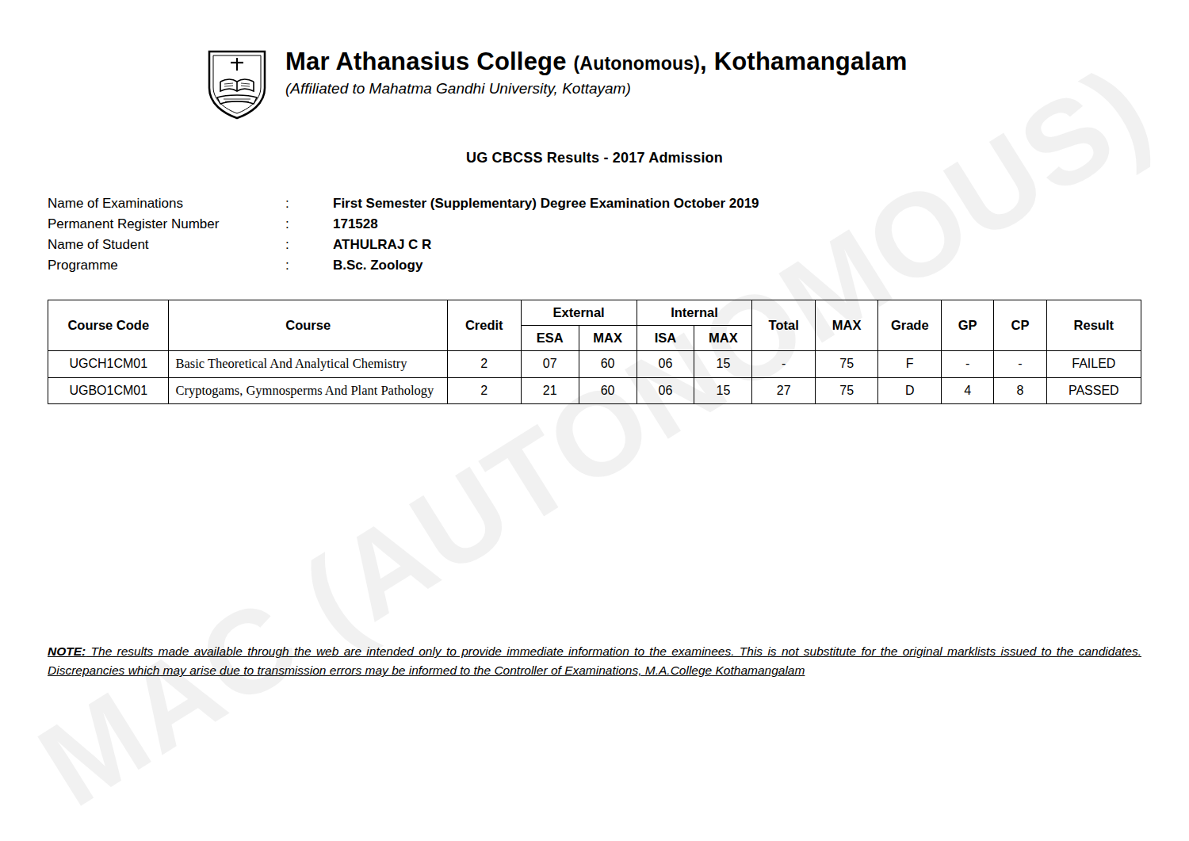MAC (AUTONOMOUS)
Mar Athanasius College (Autonomous), Kothamangalam
(Affiliated to Mahatma Gandhi University, Kottayam)
UG CBCSS Results - 2017 Admission
| Name of Examinations | : | First Semester (Supplementary) Degree Examination October 2019 |
| Permanent Register Number | : | 171528 |
| Name of Student | : | ATHULRAJ C R |
| Programme | : | B.Sc. Zoology |
| Course Code | Course | Credit | External | Internal | Total | MAX | Grade | GP | CP | Result |
| --- | --- | --- | --- | --- | --- | --- | --- | --- | --- | --- |
| ESA | MAX | ISA | MAX |
| UGCH1CM01 | Basic Theoretical And Analytical Chemistry | 2 | 07 | 60 | 06 | 15 | - | 75 | F | - | - | FAILED |
| UGBO1CM01 | Cryptogams, Gymnosperms And Plant Pathology | 2 | 21 | 60 | 06 | 15 | 27 | 75 | D | 4 | 8 | PASSED |
NOTE: The results made available through the web are intended only to provide immediate information to the examinees. This is not substitute for the original marklists issued to the candidates. Discrepancies which may arise due to transmission errors may be informed to the Controller of Examinations, M.A.College Kothamangalam